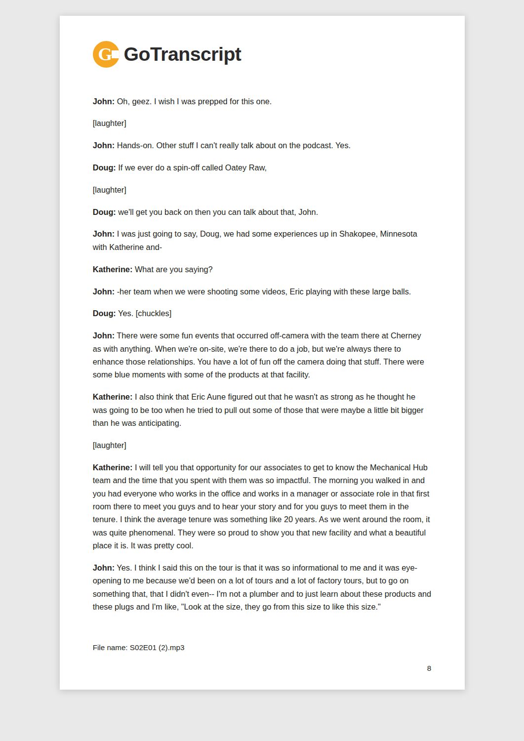G
GoTranscript
John: Oh, geez. I wish I was prepped for this one.
[laughter]
John: Hands-on. Other stuff I can't really talk about on the podcast. Yes.
Doug: If we ever do a spin-off called Oatey Raw,
[laughter]
Doug: we'll get you back on then you can talk about that, John.
John: I was just going to say, Doug, we had some experiences up in Shakopee, Minnesota with Katherine and-
Katherine: What are you saying?
John: -her team when we were shooting some videos, Eric playing with these large balls.
Doug: Yes. [chuckles]
John: There were some fun events that occurred off-camera with the team there at Cherney as with anything. When we're on-site, we're there to do a job, but we're always there to enhance those relationships. You have a lot of fun off the camera doing that stuff. There were some blue moments with some of the products at that facility.
Katherine: I also think that Eric Aune figured out that he wasn't as strong as he thought he was going to be too when he tried to pull out some of those that were maybe a little bit bigger than he was anticipating.
[laughter]
Katherine: I will tell you that opportunity for our associates to get to know the Mechanical Hub team and the time that you spent with them was so impactful. The morning you walked in and you had everyone who works in the office and works in a manager or associate role in that first room there to meet you guys and to hear your story and for you guys to meet them in the tenure. I think the average tenure was something like 20 years. As we went around the room, it was quite phenomenal. They were so proud to show you that new facility and what a beautiful place it is. It was pretty cool.
John: Yes. I think I said this on the tour is that it was so informational to me and it was eye-opening to me because we'd been on a lot of tours and a lot of factory tours, but to go on something that, that I didn't even-- I'm not a plumber and to just learn about these products and these plugs and I'm like, "Look at the size, they go from this size to like this size."
File name: S02E01 (2).mp3
8